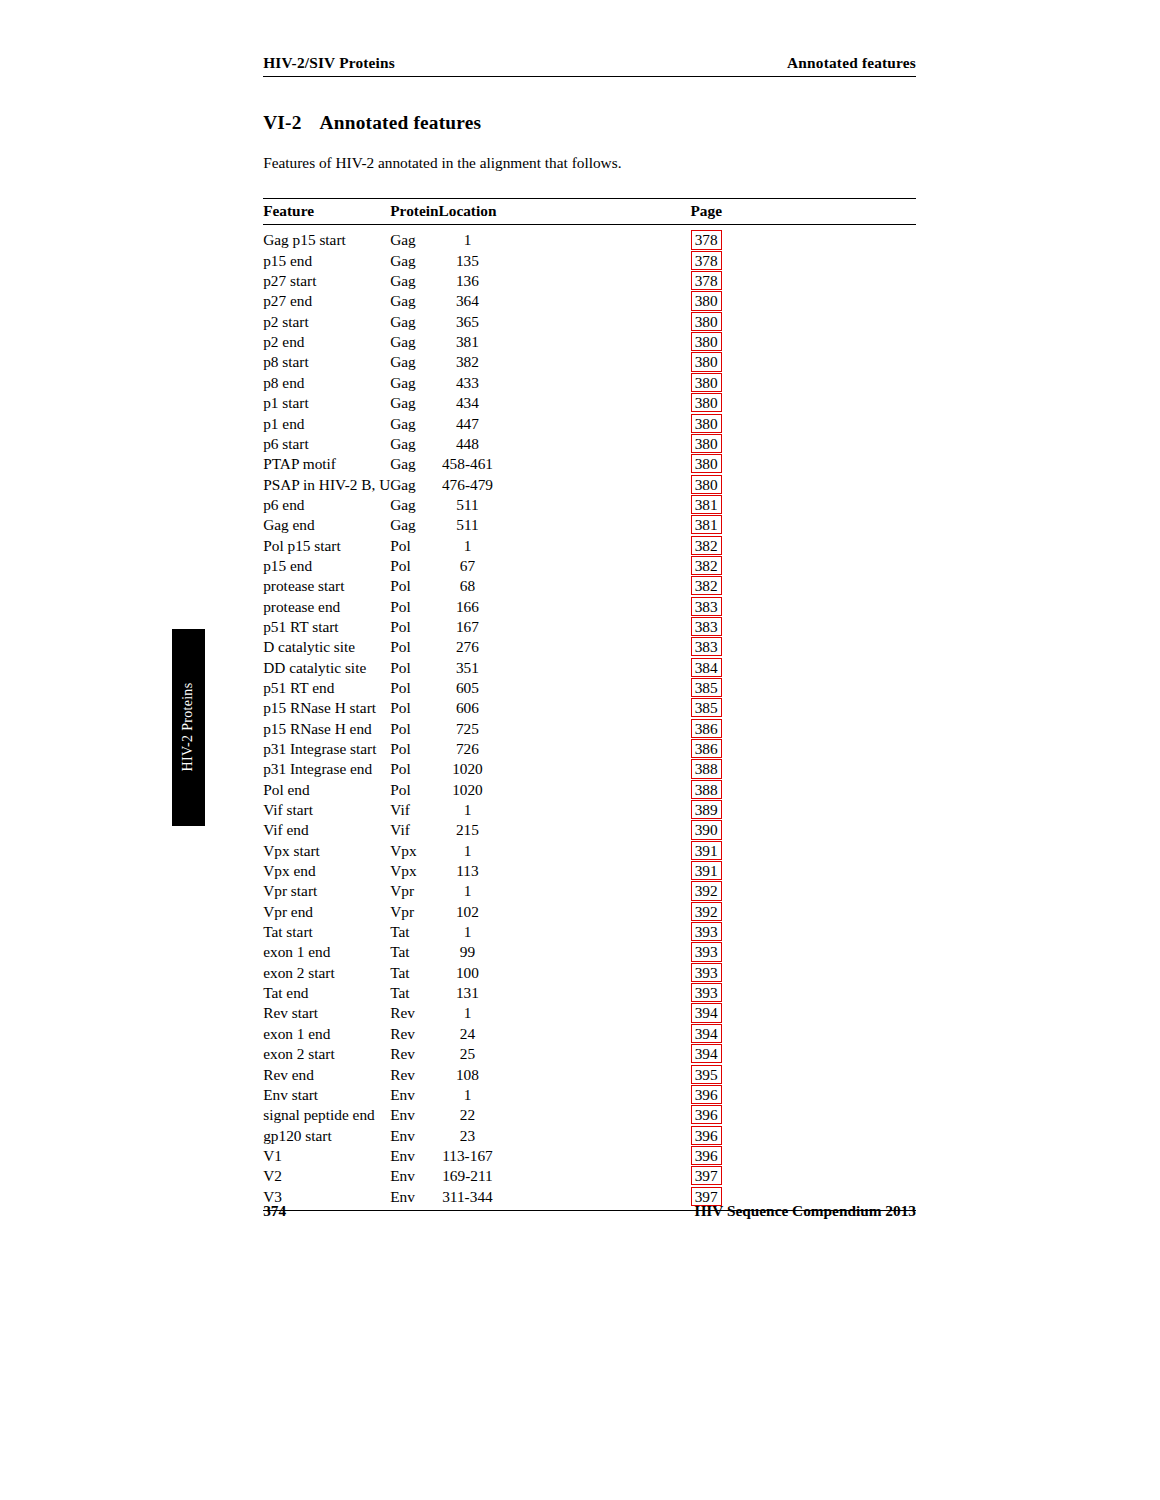HIV-2/SIV Proteins
Annotated features
VI-2 Annotated features
Features of HIV-2 annotated in the alignment that follows.
| Feature | Protein | Location | Page |
| --- | --- | --- | --- |
| Gag p15 start | Gag | 1 | 378 |
| p15 end | Gag | 135 | 378 |
| p27 start | Gag | 136 | 378 |
| p27 end | Gag | 364 | 380 |
| p2 start | Gag | 365 | 380 |
| p2 end | Gag | 381 | 380 |
| p8 start | Gag | 382 | 380 |
| p8 end | Gag | 433 | 380 |
| p1 start | Gag | 434 | 380 |
| p1 end | Gag | 447 | 380 |
| p6 start | Gag | 448 | 380 |
| PTAP motif | Gag | 458-461 | 380 |
| PSAP in HIV-2 B, U | Gag | 476-479 | 380 |
| p6 end | Gag | 511 | 381 |
| Gag end | Gag | 511 | 381 |
| Pol p15 start | Pol | 1 | 382 |
| p15 end | Pol | 67 | 382 |
| protease start | Pol | 68 | 382 |
| protease end | Pol | 166 | 383 |
| p51 RT start | Pol | 167 | 383 |
| D catalytic site | Pol | 276 | 383 |
| DD catalytic site | Pol | 351 | 384 |
| p51 RT end | Pol | 605 | 385 |
| p15 RNase H start | Pol | 606 | 385 |
| p15 RNase H end | Pol | 725 | 386 |
| p31 Integrase start | Pol | 726 | 386 |
| p31 Integrase end | Pol | 1020 | 388 |
| Pol end | Pol | 1020 | 388 |
| Vif start | Vif | 1 | 389 |
| Vif end | Vif | 215 | 390 |
| Vpx start | Vpx | 1 | 391 |
| Vpx end | Vpx | 113 | 391 |
| Vpr start | Vpr | 1 | 392 |
| Vpr end | Vpr | 102 | 392 |
| Tat start | Tat | 1 | 393 |
| exon 1 end | Tat | 99 | 393 |
| exon 2 start | Tat | 100 | 393 |
| Tat end | Tat | 131 | 393 |
| Rev start | Rev | 1 | 394 |
| exon 1 end | Rev | 24 | 394 |
| exon 2 start | Rev | 25 | 394 |
| Rev end | Rev | 108 | 395 |
| Env start | Env | 1 | 396 |
| signal peptide end | Env | 22 | 396 |
| gp120 start | Env | 23 | 396 |
| V1 | Env | 113-167 | 396 |
| V2 | Env | 169-211 | 397 |
| V3 | Env | 311-344 | 397 |
HIV-2 Proteins
374
HIV Sequence Compendium 2013